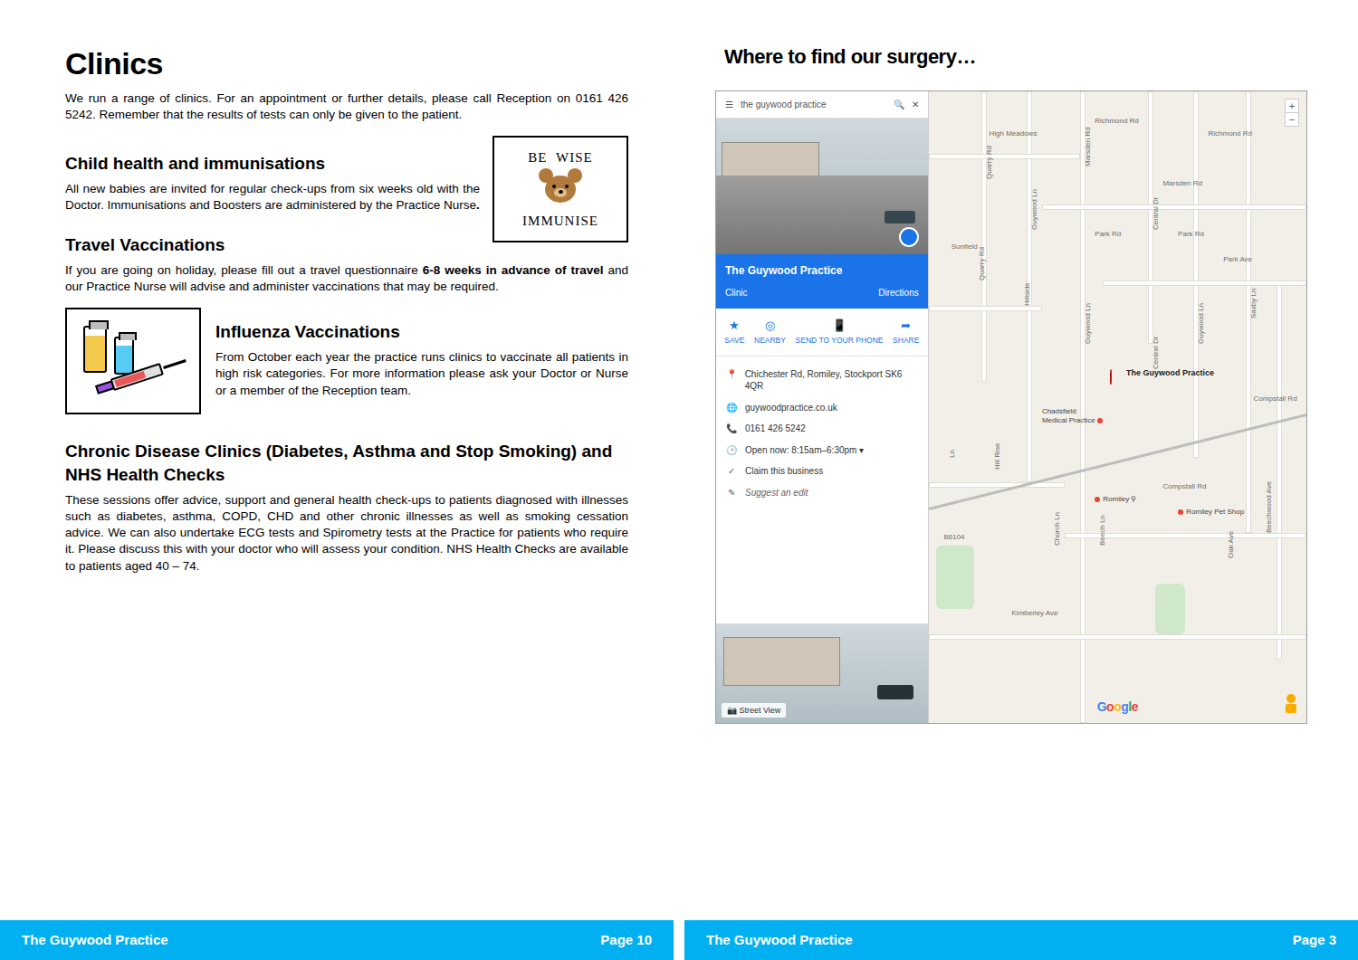Clinics
We run a range of clinics. For an appointment or further details, please call Reception on 0161 426 5242. Remember that the results of tests can only be given to the patient.
BE WISE
IMMUNISE
Child health and immunisations
All new babies are invited for regular check-ups from six weeks old with the Doctor. Immunisations and Boosters are administered by the Practice Nurse.
Travel Vaccinations
If you are going on holiday, please fill out a travel questionnaire 6-8 weeks in advance of travel and our Practice Nurse will advise and administer vaccinations that may be required.
Influenza Vaccinations
From October each year the practice runs clinics to vaccinate all patients in high risk categories. For more information please ask your Doctor or Nurse or a member of the Reception team.
Chronic Disease Clinics (Diabetes, Asthma and Stop Smoking) and NHS Health Checks
These sessions offer advice, support and general health check-ups to patients diagnosed with illnesses such as diabetes, asthma, COPD, CHD and other chronic illnesses as well as smoking cessation advice. We can also undertake ECG tests and Spirometry tests at the Practice for patients who require it. Please discuss this with your doctor who will assess your condition. NHS Health Checks are available to patients aged 40 – 74.
Where to find our surgery…
☰ the guywood practice 🔍 ✕
The Guywood Practice
Clinic Directions
★SAVE
◎NEARBY
📱SEND TO YOUR PHONE
➦SHARE
📍Chichester Rd, Romiley, Stockport SK6 4QR
🌐guywoodpractice.co.uk
📞0161 426 5242
🕑Open now: 8:15am–6:30pm ▾
✓Claim this business
✎Suggest an edit
📷 Street View
High Meadows Richmond Rd Richmond Rd Quarry Rd Guywood Ln Marsden Rd Marsden Rd Central Dr Park Rd Park Rd Park Ave Sunfield Quarry Rd Hillside Guywood Ln Central Dr Guywood Ln Saxby Ln Compstall Rd Compstall Rd Ln Hill Rise B6104 Church Ln Beech Ln Kimberley Ave Oak Ave Beechwood Ave Chadsfield
Medical Practice Romiley ⚲ Romiley Pet Shop
The Guywood Practice
+
−
Google
The Guywood Practice Page 10
The Guywood Practice Page 3